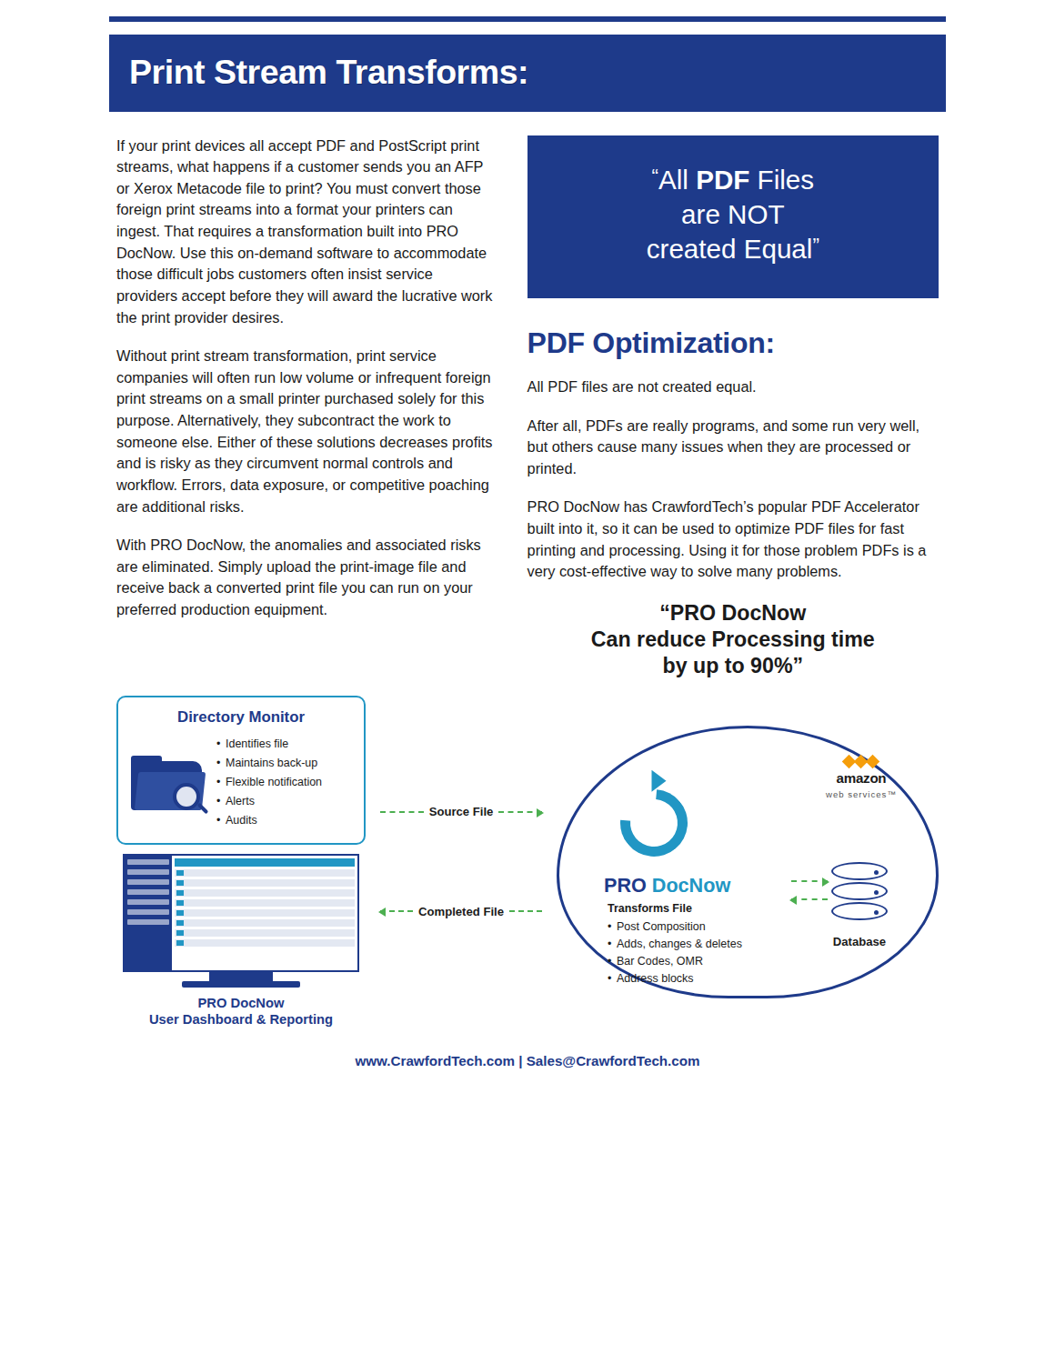Print Stream Transforms:
If your print devices all accept PDF and PostScript print streams, what happens if a customer sends you an AFP or Xerox Metacode file to print? You must convert those foreign print streams into a format your printers can ingest. That requires a transformation built into PRO DocNow. Use this on-demand software to accommodate those difficult jobs customers often insist service providers accept before they will award the lucrative work the print provider desires.
Without print stream transformation, print service companies will often run low volume or infrequent foreign print streams on a small printer purchased solely for this purpose. Alternatively, they subcontract the work to someone else. Either of these solutions decreases profits and is risky as they circumvent normal controls and workflow. Errors, data exposure, or competitive poaching are additional risks.
With PRO DocNow, the anomalies and associated risks are eliminated. Simply upload the print-image file and receive back a converted print file you can run on your preferred production equipment.
“All PDF Files
are NOT
created Equal”
PDF Optimization:
All PDF files are not created equal.
After all, PDFs are really programs, and some run very well, but others cause many issues when they are processed or printed.
PRO DocNow has CrawfordTech’s popular PDF Accelerator built into it, so it can be used to optimize PDF files for fast printing and processing. Using it for those problem PDFs is a very cost-effective way to solve many problems.
“PRO DocNow
Can reduce Processing time
by up to 90%”
Directory Monitor
Identifies file
Maintains back-up
Flexible notification
Alerts
Audits
PRO DocNow
User Dashboard & Reporting
Source File
Completed File
amazon
web services™
PRO DocNow
Transforms File
Post Composition
Adds, changes & deletes
Bar Codes, OMR
Address blocks
Database
www.CrawfordTech.com | Sales@CrawfordTech.com